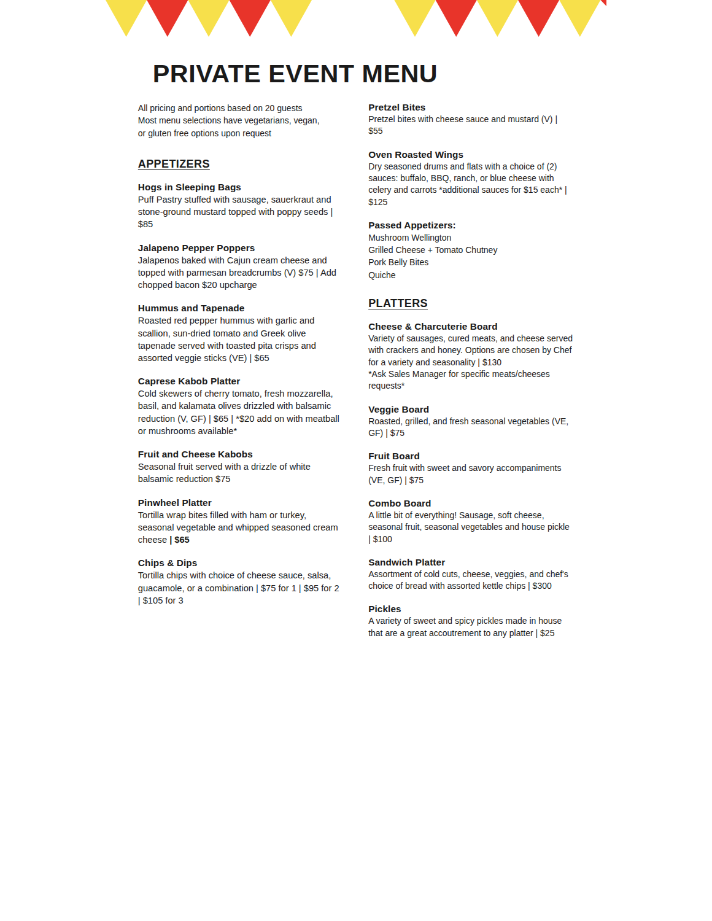PRIVATE EVENT MENU
All pricing and portions based on 20 guests
Most menu selections have vegetarians, vegan,
or gluten free options upon request
APPETIZERS
Hogs in Sleeping Bags
Puff Pastry stuffed with sausage, sauerkraut and stone-ground mustard topped with poppy seeds | $85
Jalapeno Pepper Poppers
Jalapenos baked with Cajun cream cheese and topped with parmesan breadcrumbs (V) $75 | Add chopped bacon $20 upcharge
Hummus and Tapenade
Roasted red pepper hummus with garlic and scallion, sun-dried tomato and Greek olive tapenade served with toasted pita crisps and assorted veggie sticks (VE) | $65
Caprese Kabob Platter
Cold skewers of cherry tomato, fresh mozzarella, basil, and kalamata olives drizzled with balsamic reduction (V, GF) | $65 | *$20 add on with meatball or mushrooms available*
Fruit and Cheese Kabobs
Seasonal fruit served with a drizzle of white balsamic reduction $75
Pinwheel Platter
Tortilla wrap bites filled with ham or turkey, seasonal vegetable and whipped seasoned cream cheese | $65
Chips & Dips
Tortilla chips with choice of cheese sauce, salsa, guacamole, or a combination | $75 for 1 | $95 for 2 | $105 for 3
Pretzel Bites
Pretzel bites with cheese sauce and mustard (V) | $55
Oven Roasted Wings
Dry seasoned drums and flats with a choice of (2) sauces: buffalo, BBQ, ranch, or blue cheese with celery and carrots *additional sauces for $15 each* | $125
Passed Appetizers:
Mushroom Wellington
Grilled Cheese + Tomato Chutney
Pork Belly Bites
Quiche
PLATTERS
Cheese & Charcuterie Board
Variety of sausages, cured meats, and cheese served with crackers and honey. Options are chosen by Chef for a variety and seasonality | $130
*Ask Sales Manager for specific meats/cheeses requests*
Veggie Board
Roasted, grilled, and fresh seasonal vegetables (VE, GF) | $75
Fruit Board
Fresh fruit with sweet and savory accompaniments (VE, GF) | $75
Combo Board
A little bit of everything! Sausage, soft cheese, seasonal fruit, seasonal vegetables and house pickle | $100
Sandwich Platter
Assortment of cold cuts, cheese, veggies, and chef's choice of bread with assorted kettle chips | $300
Pickles
A variety of sweet and spicy pickles made in house that are a great accoutrement to any platter | $25